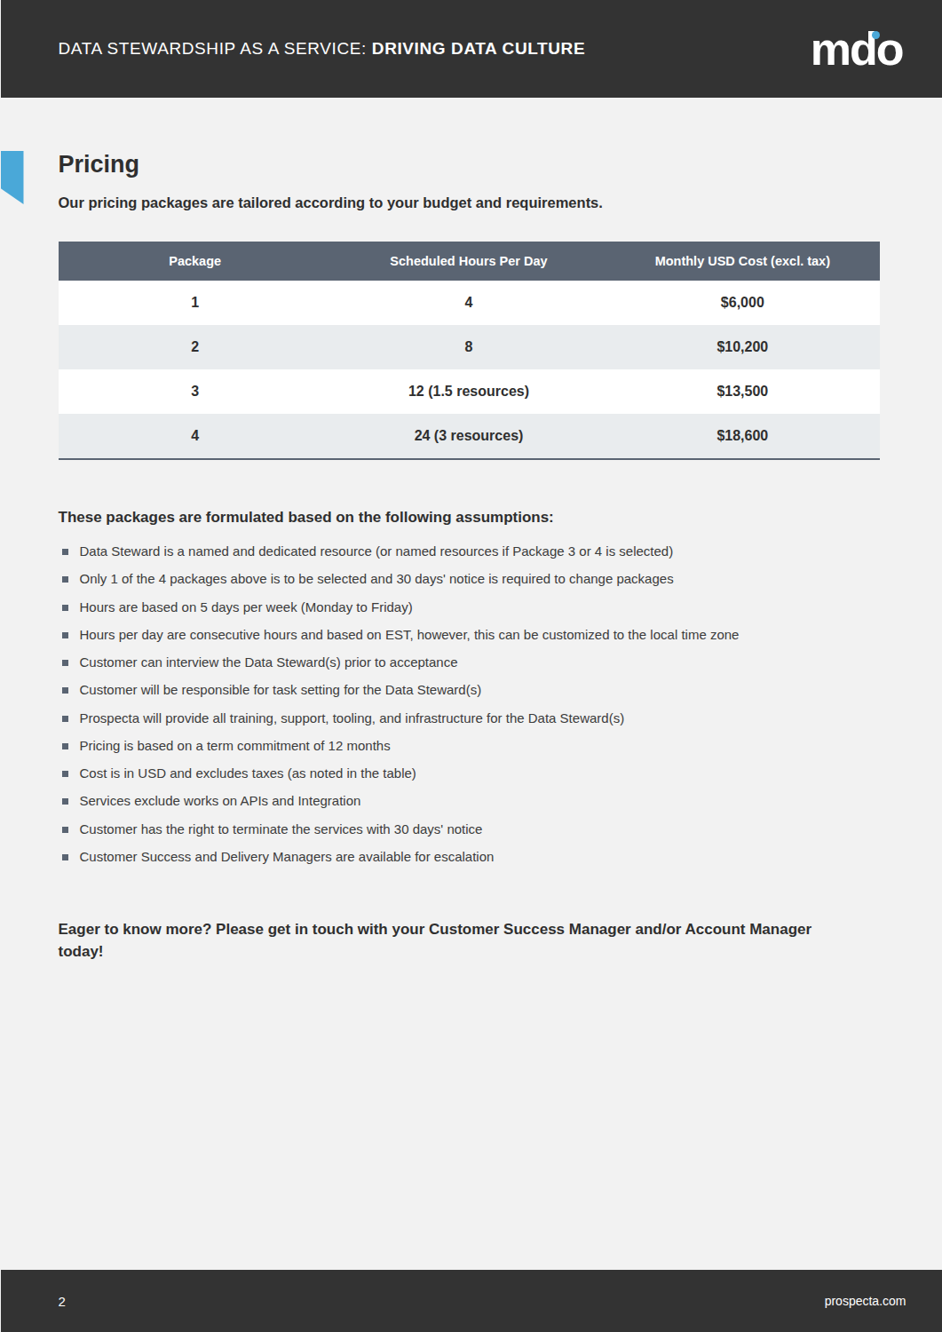DATA STEWARDSHIP AS A SERVICE: DRIVING DATA CULTURE
mdo
Pricing
Our pricing packages are tailored according to your budget and requirements.
| Package | Scheduled Hours Per Day | Monthly USD Cost (excl. tax) |
| --- | --- | --- |
| 1 | 4 | $6,000 |
| 2 | 8 | $10,200 |
| 3 | 12 (1.5 resources) | $13,500 |
| 4 | 24 (3 resources) | $18,600 |
These packages are formulated based on the following assumptions:
Data Steward is a named and dedicated resource (or named resources if Package 3 or 4 is selected)
Only 1 of the 4 packages above is to be selected and 30 days' notice is required to change packages
Hours are based on 5 days per week (Monday to Friday)
Hours per day are consecutive hours and based on EST, however, this can be customized to the local time zone
Customer can interview the Data Steward(s) prior to acceptance
Customer will be responsible for task setting for the Data Steward(s)
Prospecta will provide all training, support, tooling, and infrastructure for the Data Steward(s)
Pricing is based on a term commitment of 12 months
Cost is in USD and excludes taxes (as noted in the table)
Services exclude works on APIs and Integration
Customer has the right to terminate the services with 30 days' notice
Customer Success and Delivery Managers are available for escalation
Eager to know more? Please get in touch with your Customer Success Manager and/or Account Manager today!
2 prospecta.com